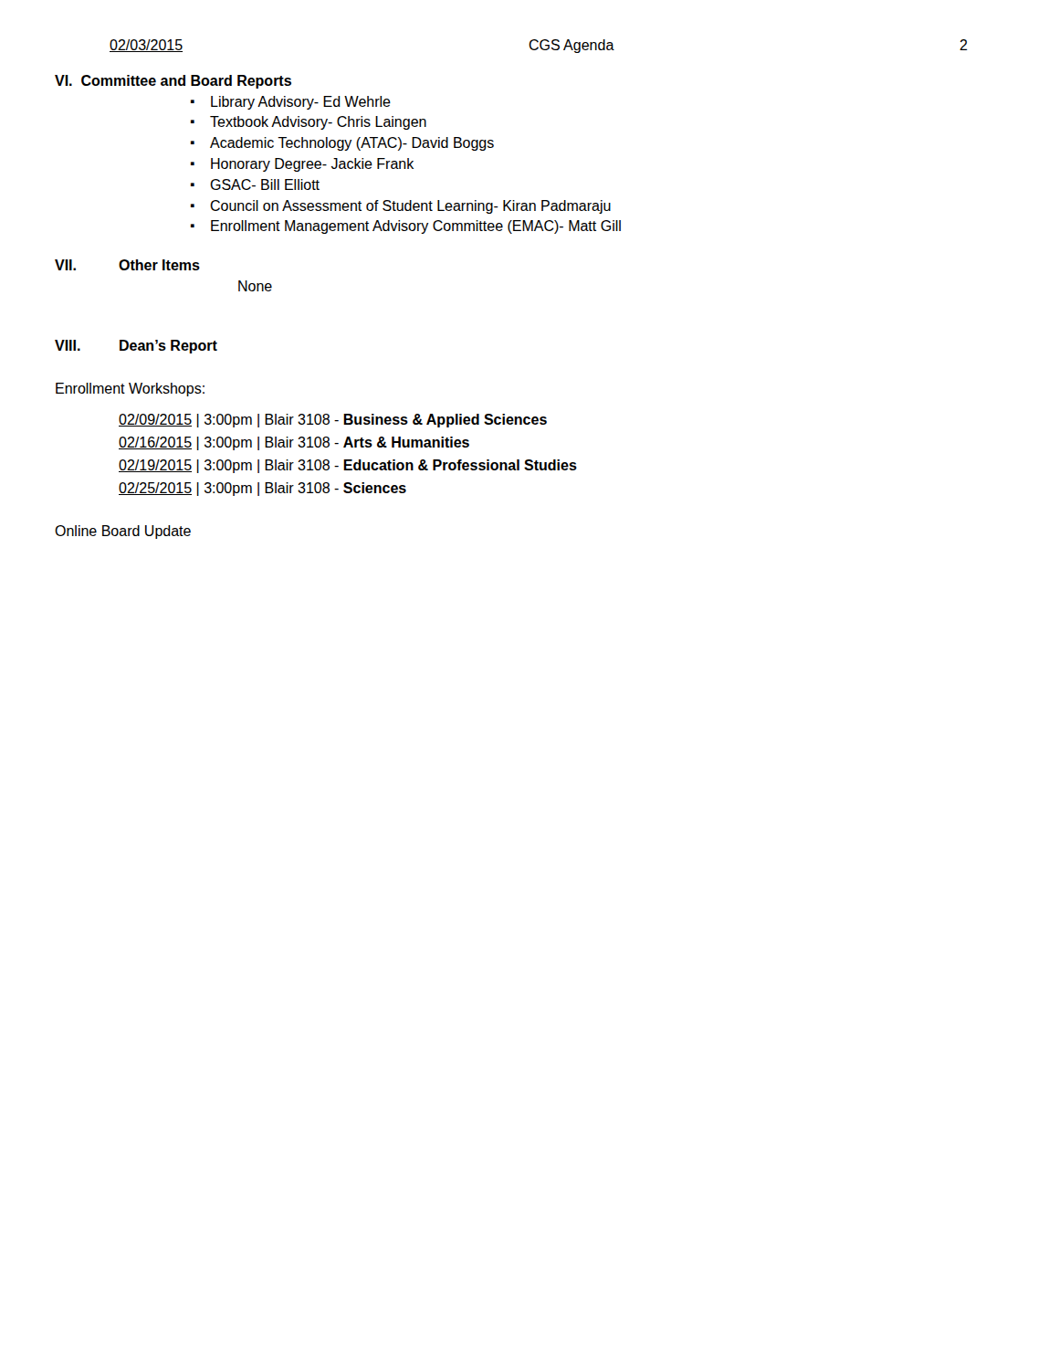02/03/2015 CGS Agenda 2
VI. Committee and Board Reports
Library Advisory- Ed Wehrle
Textbook Advisory- Chris Laingen
Academic Technology (ATAC)- David Boggs
Honorary Degree- Jackie Frank
GSAC- Bill Elliott
Council on Assessment of Student Learning- Kiran Padmaraju
Enrollment Management Advisory Committee (EMAC)- Matt Gill
VII. Other Items
None
VIII. Dean’s Report
Enrollment Workshops:
02/09/2015 | 3:00pm | Blair 3108 - Business & Applied Sciences
02/16/2015 | 3:00pm | Blair 3108 - Arts & Humanities
02/19/2015 | 3:00pm | Blair 3108 - Education & Professional Studies
02/25/2015 | 3:00pm | Blair 3108 - Sciences
Online Board Update